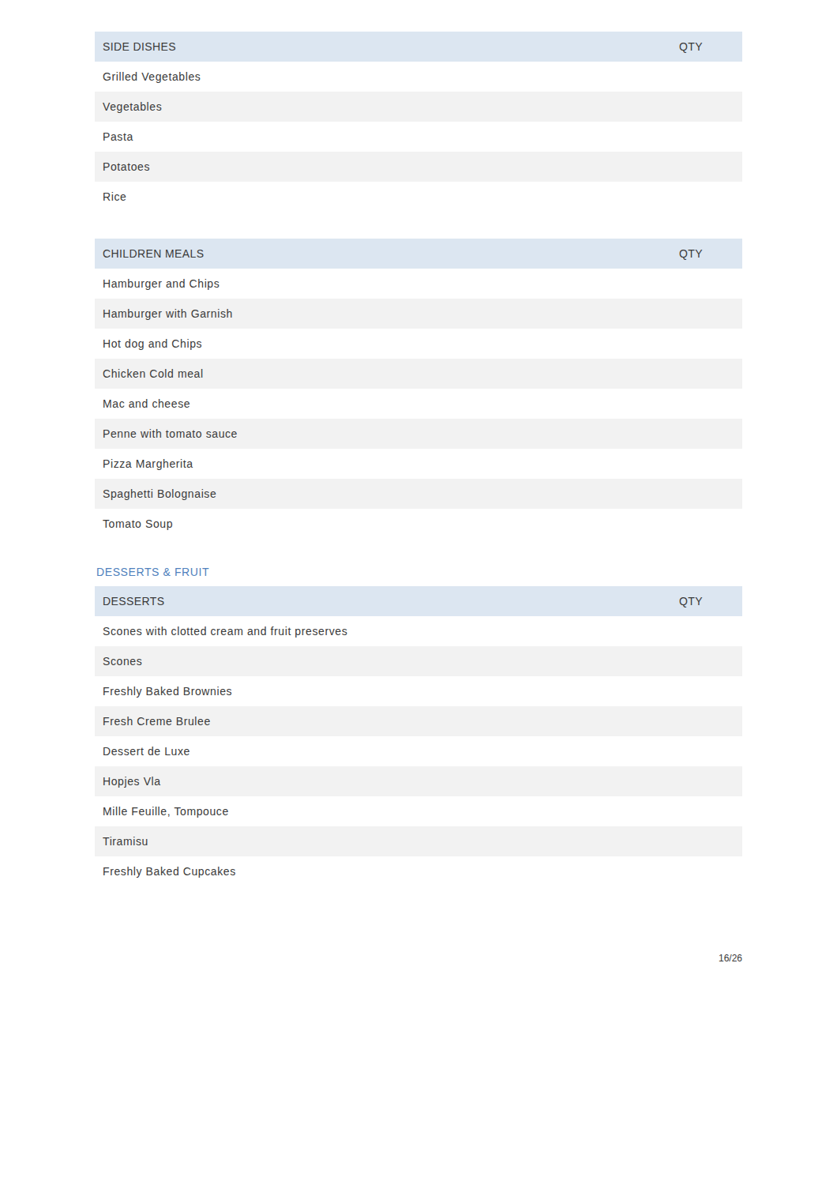| SIDE DISHES | QTY |
| --- | --- |
| Grilled Vegetables | |
| Vegetables | |
| Pasta | |
| Potatoes | |
| Rice | |
| CHILDREN MEALS | QTY |
| --- | --- |
| Hamburger and Chips | |
| Hamburger with Garnish | |
| Hot dog and Chips | |
| Chicken Cold meal | |
| Mac and cheese | |
| Penne with tomato sauce | |
| Pizza Margherita | |
| Spaghetti Bolognaise | |
| Tomato Soup | |
DESSERTS & FRUIT
| DESSERTS | QTY |
| --- | --- |
| Scones with clotted cream and fruit preserves | |
| Scones | |
| Freshly Baked Brownies | |
| Fresh Creme Brulee | |
| Dessert de Luxe | |
| Hopjes Vla | |
| Mille Feuille, Tompouce | |
| Tiramisu | |
| Freshly Baked Cupcakes | |
16/26